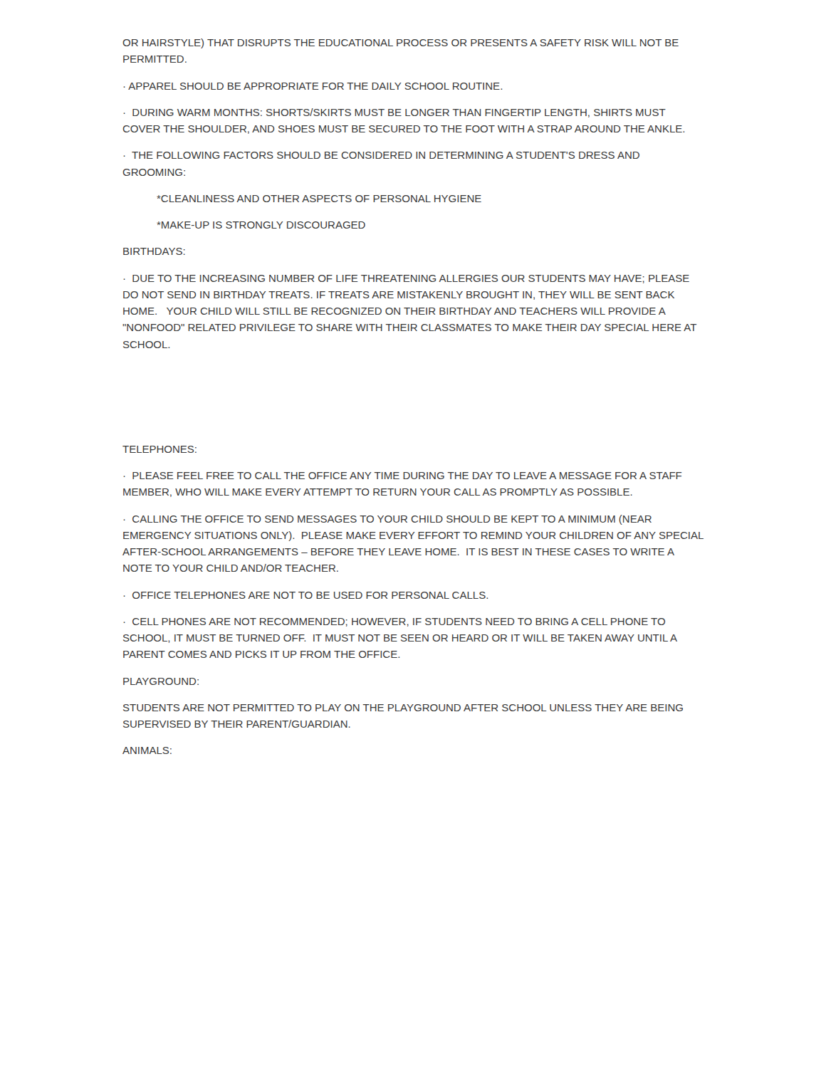OR HAIRSTYLE) THAT DISRUPTS THE EDUCATIONAL PROCESS OR PRESENTS A SAFETY RISK WILL NOT BE PERMITTED.
· APPAREL SHOULD BE APPROPRIATE FOR THE DAILY SCHOOL ROUTINE.
· DURING WARM MONTHS: SHORTS/SKIRTS MUST BE LONGER THAN FINGERTIP LENGTH, SHIRTS MUST COVER THE SHOULDER, AND SHOES MUST BE SECURED TO THE FOOT WITH A STRAP AROUND THE ANKLE.
· THE FOLLOWING FACTORS SHOULD BE CONSIDERED IN DETERMINING A STUDENT'S DRESS AND GROOMING:
*CLEANLINESS AND OTHER ASPECTS OF PERSONAL HYGIENE
*MAKE-UP IS STRONGLY DISCOURAGED
BIRTHDAYS:
· DUE TO THE INCREASING NUMBER OF LIFE THREATENING ALLERGIES OUR STUDENTS MAY HAVE; PLEASE DO NOT SEND IN BIRTHDAY TREATS. IF TREATS ARE MISTAKENLY BROUGHT IN, THEY WILL BE SENT BACK HOME. YOUR CHILD WILL STILL BE RECOGNIZED ON THEIR BIRTHDAY AND TEACHERS WILL PROVIDE A "NONFOOD" RELATED PRIVILEGE TO SHARE WITH THEIR CLASSMATES TO MAKE THEIR DAY SPECIAL HERE AT SCHOOL.
TELEPHONES:
· PLEASE FEEL FREE TO CALL THE OFFICE ANY TIME DURING THE DAY TO LEAVE A MESSAGE FOR A STAFF MEMBER, WHO WILL MAKE EVERY ATTEMPT TO RETURN YOUR CALL AS PROMPTLY AS POSSIBLE.
· CALLING THE OFFICE TO SEND MESSAGES TO YOUR CHILD SHOULD BE KEPT TO A MINIMUM (NEAR EMERGENCY SITUATIONS ONLY). PLEASE MAKE EVERY EFFORT TO REMIND YOUR CHILDREN OF ANY SPECIAL AFTER-SCHOOL ARRANGEMENTS – BEFORE THEY LEAVE HOME. IT IS BEST IN THESE CASES TO WRITE A NOTE TO YOUR CHILD AND/OR TEACHER.
· OFFICE TELEPHONES ARE NOT TO BE USED FOR PERSONAL CALLS.
· CELL PHONES ARE NOT RECOMMENDED; HOWEVER, IF STUDENTS NEED TO BRING A CELL PHONE TO SCHOOL, IT MUST BE TURNED OFF. IT MUST NOT BE SEEN OR HEARD OR IT WILL BE TAKEN AWAY UNTIL A PARENT COMES AND PICKS IT UP FROM THE OFFICE.
PLAYGROUND:
STUDENTS ARE NOT PERMITTED TO PLAY ON THE PLAYGROUND AFTER SCHOOL UNLESS THEY ARE BEING SUPERVISED BY THEIR PARENT/GUARDIAN.
ANIMALS: